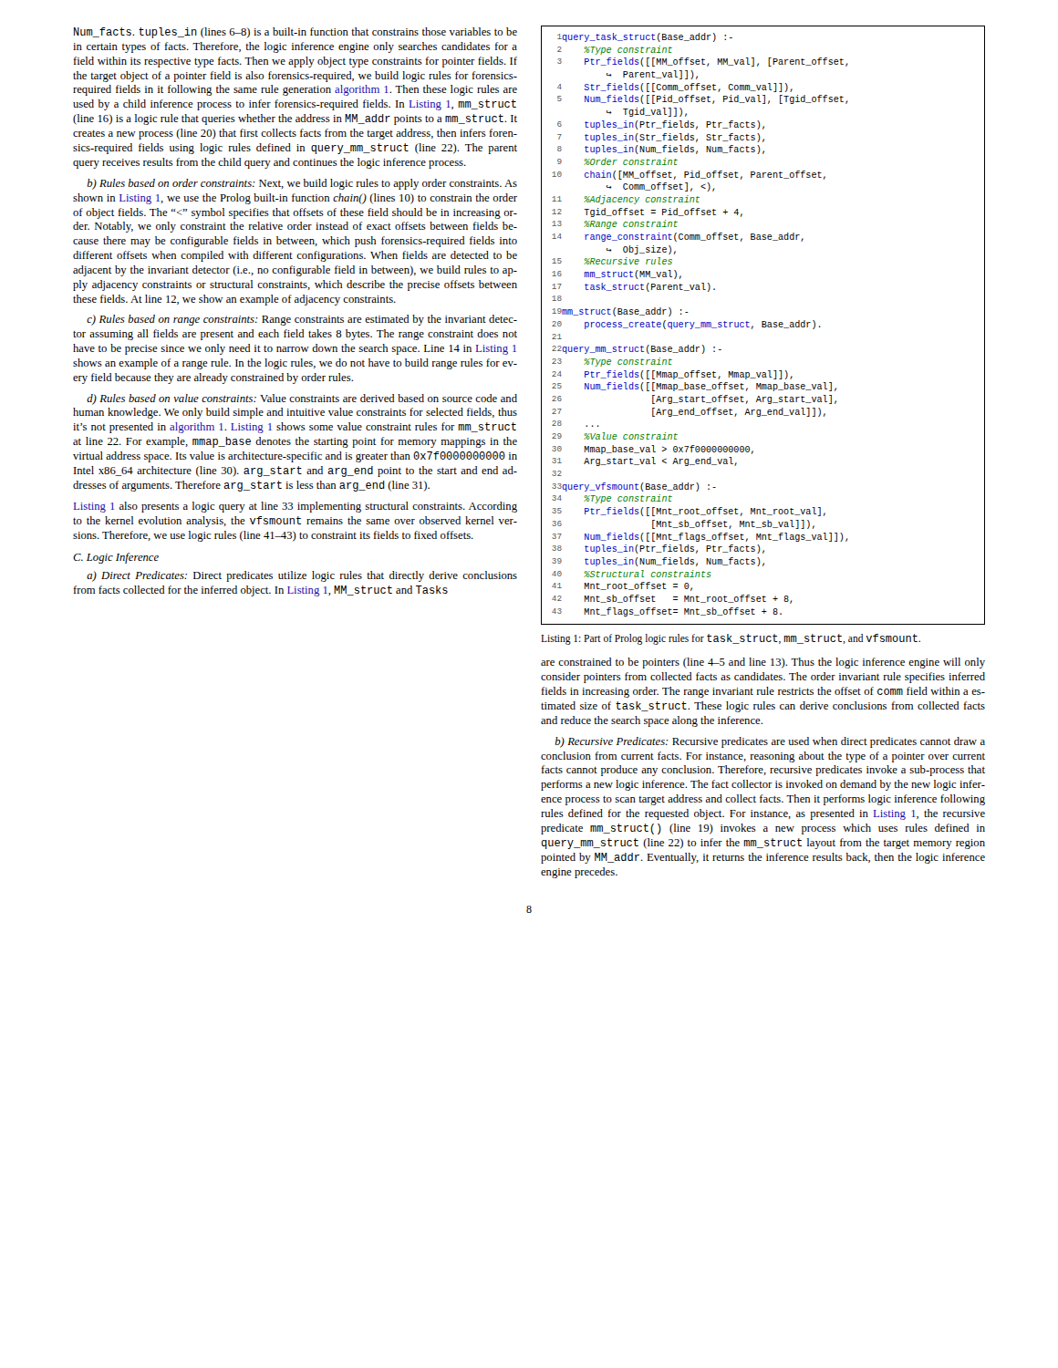Num_facts. tuples_in (lines 6–8) is a built-in function that constrains those variables to be in certain types of facts. Therefore, the logic inference engine only searches candidates for a field within its respective type facts. Then we apply object type constraints for pointer fields. If the target object of a pointer field is also forensics-required, we build logic rules for forensics-required fields in it following the same rule generation algorithm 1. Then these logic rules are used by a child inference process to infer forensics-required fields. In Listing 1, mm_struct (line 16) is a logic rule that queries whether the address in MM_addr points to a mm_struct. It creates a new process (line 20) that first collects facts from the target address, then infers forensics-required fields using logic rules defined in query_mm_struct (line 22). The parent query receives results from the child query and continues the logic inference process.
b) Rules based on order constraints: Next, we build logic rules to apply order constraints. As shown in Listing 1, we use the Prolog built-in function chain() (lines 10) to constrain the order of object fields. The “<” symbol specifies that offsets of these field should be in increasing order. Notably, we only constraint the relative order instead of exact offsets between fields because there may be configurable fields in between, which push forensics-required fields into different offsets when compiled with different configurations. When fields are detected to be adjacent by the invariant detector (i.e., no configurable field in between), we build rules to apply adjacency constraints or structural constraints, which describe the precise offsets between these fields. At line 12, we show an example of adjacency constraints.
c) Rules based on range constraints: Range constraints are estimated by the invariant detector assuming all fields are present and each field takes 8 bytes. The range constraint does not have to be precise since we only need it to narrow down the search space. Line 14 in Listing 1 shows an example of a range rule. In the logic rules, we do not have to build range rules for every field because they are already constrained by order rules.
d) Rules based on value constraints: Value constraints are derived based on source code and human knowledge. We only build simple and intuitive value constraints for selected fields, thus it’s not presented in algorithm 1. Listing 1 shows some value constraint rules for mm_struct at line 22. For example, mmap_base denotes the starting point for memory mappings in the virtual address space. Its value is architecture-specific and is greater than 0x7f0000000000 in Intel x86_64 architecture (line 30). arg_start and arg_end point to the start and end addresses of arguments. Therefore arg_start is less than arg_end (line 31).
Listing 1 also presents a logic query at line 33 implementing structural constraints. According to the kernel evolution analysis, the vfsmount remains the same over observed kernel versions. Therefore, we use logic rules (line 41–43) to constraint its fields to fixed offsets.
C. Logic Inference
a) Direct Predicates: Direct predicates utilize logic rules that directly derive conclusions from facts collected for the inferred object. In Listing 1, MM_struct and Tasks
| 1 | query_task_struct (Base_addr) :- |
| 2 | %Type constraint |
| 3 | Ptr_fields ([[MM_offset, MM_val], [Parent_offset, ↪ Parent_val]]), |
| 4 | Str_fields ([[Comm_offset, Comm_val]]), |
| 5 | Num_fields ([[Pid_offset, Pid_val], [Tgid_offset, ↪ Tgid_val]]), |
| 6 | tuples_in (Ptr_fields, Ptr_facts), |
| 7 | tuples_in (Str_fields, Str_facts), |
| 8 | tuples_in (Num_fields, Num_facts), |
| 9 | %Order constraint |
| 10 | chain ([MM_offset, Pid_offset, Parent_offset, ↪ Comm_offset], <), |
| 11 | %Adjacency constraint |
| 12 | Tgid_offset = Pid_offset + 4, |
| 13 | %Range constraint |
| 14 | range_constraint (Comm_offset, Base_addr, ↪ Obj_size), |
| 15 | %Recursive rules |
| 16 | mm_struct (MM_val), |
| 17 | task_struct (Parent_val). |
| 18 | |
| 19 | mm_struct (Base_addr) :- |
| 20 | process_create ( query_mm_struct , Base_addr). |
| 21 | |
| 22 | query_mm_struct (Base_addr) :- |
| 23 | %Type constraint |
| 24 | Ptr_fields ([[Mmap_offset, Mmap_val]]), |
| 25 | Num_fields ([[Mmap_base_offset, Mmap_base_val], |
| 26 | [Arg_start_offset, Arg_start_val], |
| 27 | [Arg_end_offset, Arg_end_val]]), |
| 28 | ... |
| 29 | %Value constraint |
| 30 | Mmap_base_val > 0x7f0000000000, |
| 31 | Arg_start_val < Arg_end_val, |
| 32 | |
| 33 | query_vfsmount (Base_addr) :- |
| 34 | %Type constraint |
| 35 | Ptr_fields ([[Mnt_root_offset, Mnt_root_val], |
| 36 | [Mnt_sb_offset, Mnt_sb_val]]), |
| 37 | Num_fields ([[Mnt_flags_offset, Mnt_flags_val]]), |
| 38 | tuples_in (Ptr_fields, Ptr_facts), |
| 39 | tuples_in (Num_fields, Num_facts), |
| 40 | %Structural constraints |
| 41 | Mnt_root_offset = 0, |
| 42 | Mnt_sb_offset = Mnt_root_offset + 8, |
| 43 | Mnt_flags_offset= Mnt_sb_offset + 8. |
Listing 1: Part of Prolog logic rules for task_struct, mm_struct, and vfsmount.
are constrained to be pointers (line 4–5 and line 13). Thus the logic inference engine will only consider pointers from collected facts as candidates. The order invariant rule specifies inferred fields in increasing order. The range invariant rule restricts the offset of comm field within a estimated size of task_struct. These logic rules can derive conclusions from collected facts and reduce the search space along the inference.
b) Recursive Predicates: Recursive predicates are used when direct predicates cannot draw a conclusion from current facts. For instance, reasoning about the type of a pointer over current facts cannot produce any conclusion. Therefore, recursive predicates invoke a sub-process that performs a new logic inference. The fact collector is invoked on demand by the new logic inference process to scan target address and collect facts. Then it performs logic inference following rules defined for the requested object. For instance, as presented in Listing 1, the recursive predicate mm_struct() (line 19) invokes a new process which uses rules defined in query_mm_struct (line 22) to infer the mm_struct layout from the target memory region pointed by MM_addr. Eventually, it returns the inference results back, then the logic inference engine precedes.
8